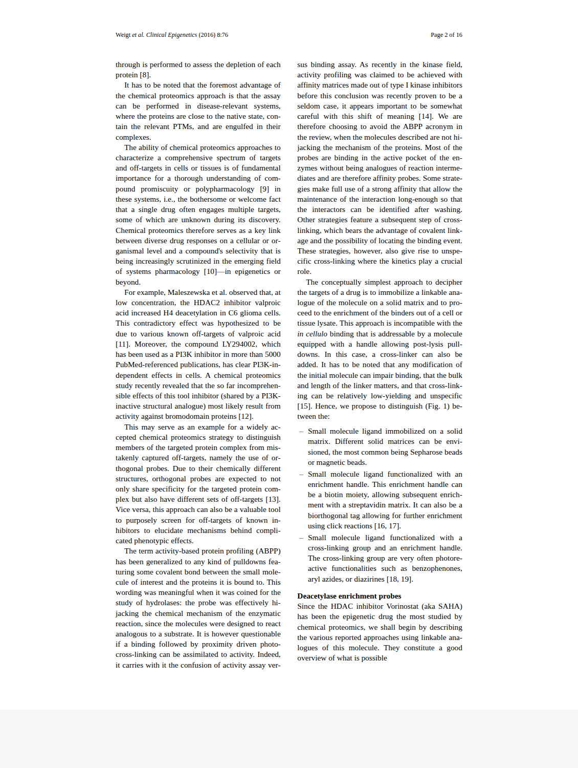Weigt et al. Clinical Epigenetics (2016) 8:76
Page 2 of 16
through is performed to assess the depletion of each protein [8].
It has to be noted that the foremost advantage of the chemical proteomics approach is that the assay can be performed in disease-relevant systems, where the proteins are close to the native state, contain the relevant PTMs, and are engulfed in their complexes.
The ability of chemical proteomics approaches to characterize a comprehensive spectrum of targets and off-targets in cells or tissues is of fundamental importance for a thorough understanding of compound promiscuity or polypharmacology [9] in these systems, i.e., the bothersome or welcome fact that a single drug often engages multiple targets, some of which are unknown during its discovery. Chemical proteomics therefore serves as a key link between diverse drug responses on a cellular or organismal level and a compound's selectivity that is being increasingly scrutinized in the emerging field of systems pharmacology [10]—in epigenetics or beyond.
For example, Maleszewska et al. observed that, at low concentration, the HDAC2 inhibitor valproic acid increased H4 deacetylation in C6 glioma cells. This contradictory effect was hypothesized to be due to various known off-targets of valproic acid [11]. Moreover, the compound LY294002, which has been used as a PI3K inhibitor in more than 5000 PubMed-referenced publications, has clear PI3K-independent effects in cells. A chemical proteomics study recently revealed that the so far incomprehensible effects of this tool inhibitor (shared by a PI3K-inactive structural analogue) most likely result from activity against bromodomain proteins [12].
This may serve as an example for a widely accepted chemical proteomics strategy to distinguish members of the targeted protein complex from mistakenly captured off-targets, namely the use of orthogonal probes. Due to their chemically different structures, orthogonal probes are expected to not only share specificity for the targeted protein complex but also have different sets of off-targets [13]. Vice versa, this approach can also be a valuable tool to purposely screen for off-targets of known inhibitors to elucidate mechanisms behind complicated phenotypic effects.
The term activity-based protein profiling (ABPP) has been generalized to any kind of pulldowns featuring some covalent bond between the small molecule of interest and the proteins it is bound to. This wording was meaningful when it was coined for the study of hydrolases: the probe was effectively hijacking the chemical mechanism of the enzymatic reaction, since the molecules were designed to react analogous to a substrate. It is however questionable if a binding followed by proximity driven photo-cross-linking can be assimilated to activity. Indeed, it carries with it the confusion of activity assay versus binding assay. As recently in the kinase field, activity profiling was claimed to be achieved with affinity matrices made out of type I kinase inhibitors before this conclusion was recently proven to be a seldom case, it appears important to be somewhat careful with this shift of meaning [14]. We are therefore choosing to avoid the ABPP acronym in the review, when the molecules described are not hijacking the mechanism of the proteins. Most of the probes are binding in the active pocket of the enzymes without being analogues of reaction intermediates and are therefore affinity probes. Some strategies make full use of a strong affinity that allow the maintenance of the interaction long-enough so that the interactors can be identified after washing. Other strategies feature a subsequent step of cross-linking, which bears the advantage of covalent linkage and the possibility of locating the binding event. These strategies, however, also give rise to unspecific cross-linking where the kinetics play a crucial role.
The conceptually simplest approach to decipher the targets of a drug is to immobilize a linkable analogue of the molecule on a solid matrix and to proceed to the enrichment of the binders out of a cell or tissue lysate. This approach is incompatible with the in cellulo binding that is addressable by a molecule equipped with a handle allowing post-lysis pulldowns. In this case, a cross-linker can also be added. It has to be noted that any modification of the initial molecule can impair binding, that the bulk and length of the linker matters, and that cross-linking can be relatively low-yielding and unspecific [15]. Hence, we propose to distinguish (Fig. 1) between the:
Small molecule ligand immobilized on a solid matrix. Different solid matrices can be envisioned, the most common being Sepharose beads or magnetic beads.
Small molecule ligand functionalized with an enrichment handle. This enrichment handle can be a biotin moiety, allowing subsequent enrichment with a streptavidin matrix. It can also be a biorthogonal tag allowing for further enrichment using click reactions [16, 17].
Small molecule ligand functionalized with a cross-linking group and an enrichment handle. The cross-linking group are very often photoreactive functionalities such as benzophenones, aryl azides, or diazirines [18, 19].
Deacetylase enrichment probes
Since the HDAC inhibitor Vorinostat (aka SAHA) has been the epigenetic drug the most studied by chemical proteomics, we shall begin by describing the various reported approaches using linkable analogues of this molecule. They constitute a good overview of what is possible